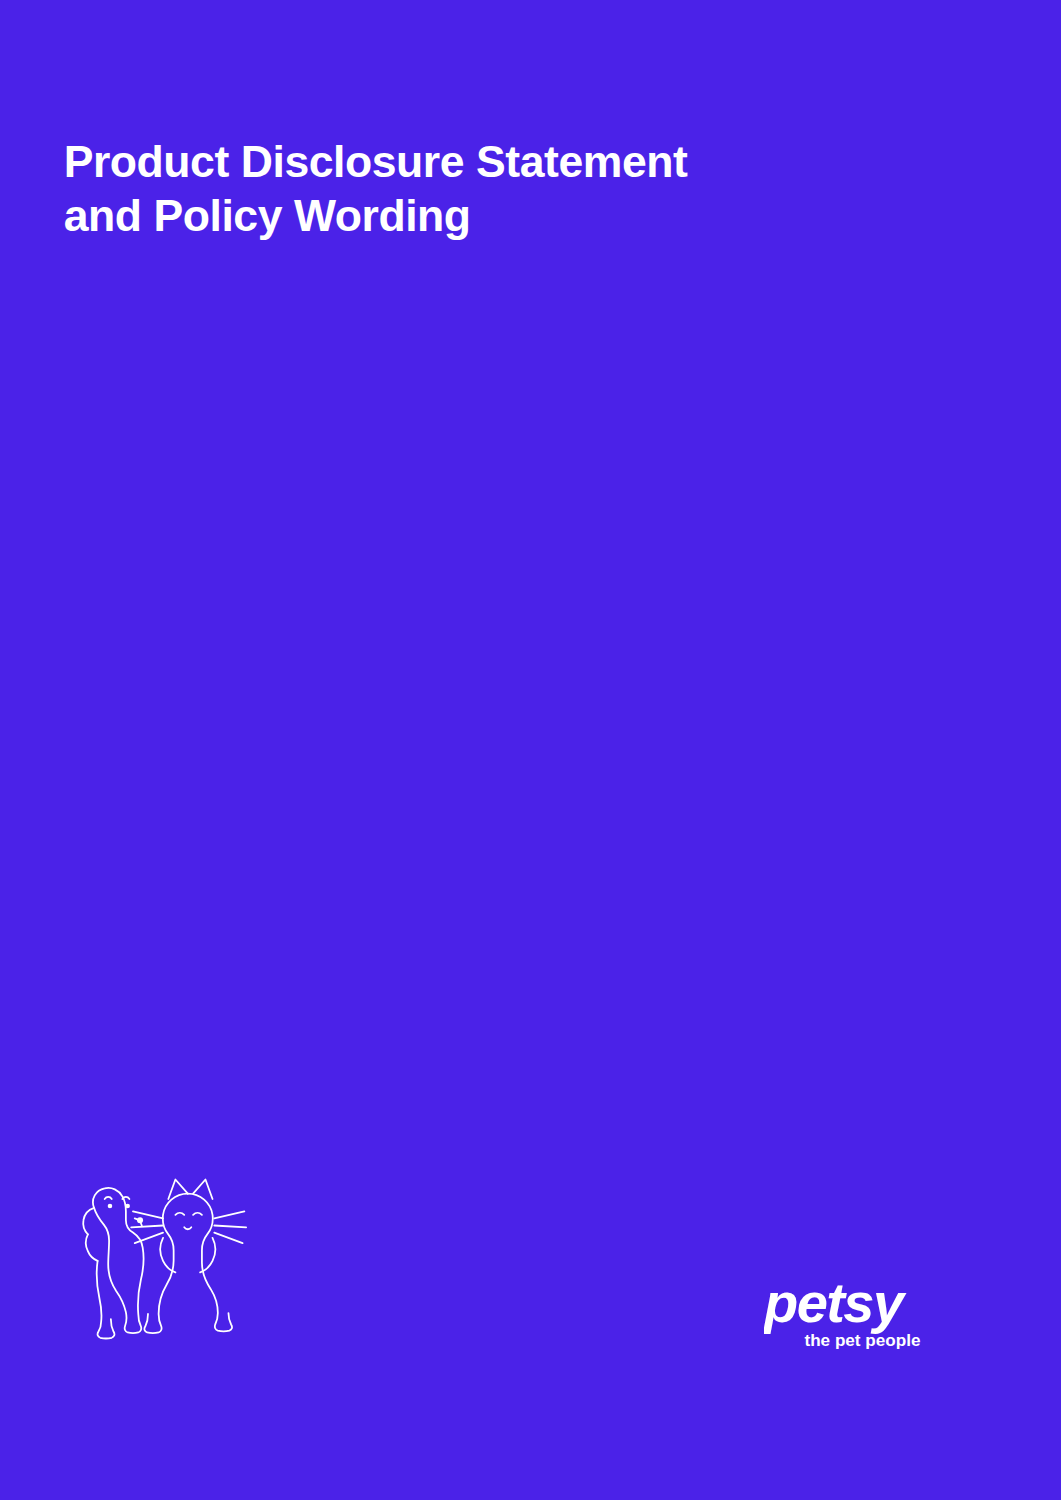Product Disclosure Statement and Policy Wording
petsy the pet people